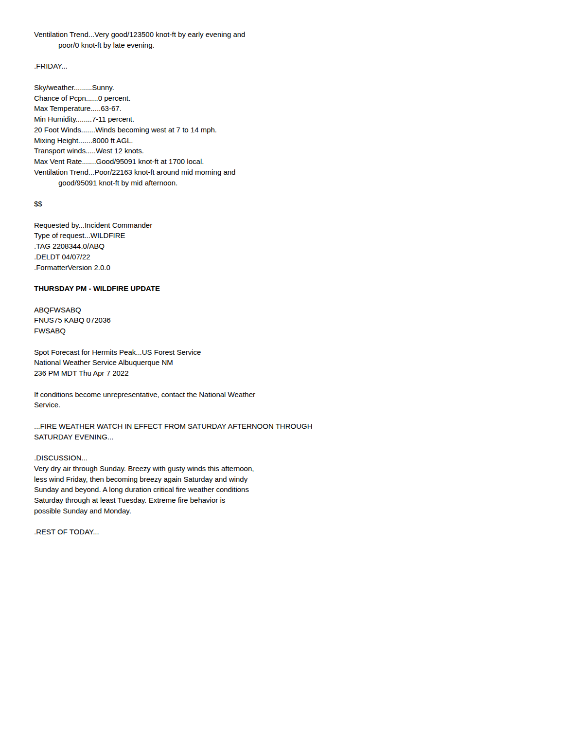Ventilation Trend...Very good/123500 knot-ft by early evening and
            poor/0 knot-ft by late evening.
.FRIDAY...
Sky/weather.........Sunny.
Chance of Pcpn......0 percent.
Max Temperature.....63-67.
Min Humidity........7-11 percent.
20 Foot Winds.......Winds becoming west at 7 to 14 mph.
Mixing Height.......8000 ft AGL.
Transport winds.....West 12 knots.
Max Vent Rate.......Good/95091 knot-ft at 1700 local.
Ventilation Trend...Poor/22163 knot-ft around mid morning and
            good/95091 knot-ft by mid afternoon.
$$
Requested by...Incident Commander
Type of request...WILDFIRE
.TAG 2208344.0/ABQ
.DELDT 04/07/22
.FormatterVersion 2.0.0
THURSDAY PM - WILDFIRE UPDATE
ABQFWSABQ
FNUS75 KABQ 072036
FWSABQ
Spot Forecast for Hermits Peak...US Forest Service
National Weather Service Albuquerque NM
236 PM MDT Thu Apr 7 2022
If conditions become unrepresentative, contact the National Weather
Service.
...FIRE WEATHER WATCH IN EFFECT FROM SATURDAY AFTERNOON THROUGH
SATURDAY EVENING...
.DISCUSSION...
Very dry air through Sunday. Breezy with gusty winds this afternoon,
less wind Friday, then becoming breezy again Saturday and windy
Sunday and beyond. A long duration critical fire weather conditions
Saturday through at least Tuesday. Extreme fire behavior is
possible Sunday and Monday.
.REST OF TODAY...